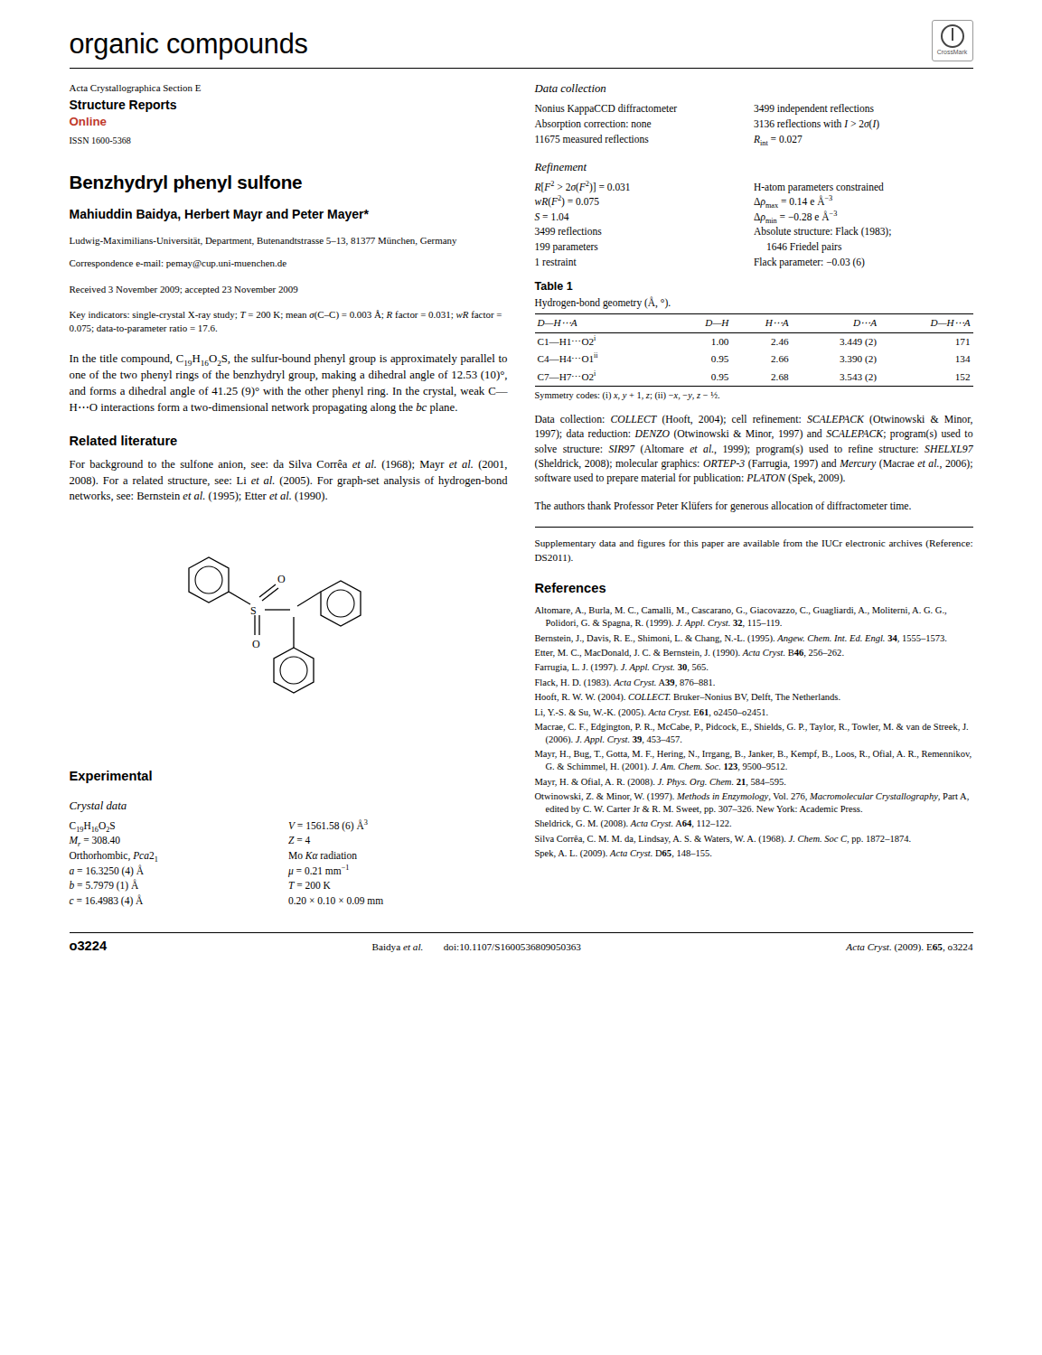organic compounds
CrossMark
Acta Crystallographica Section E
Structure Reports
Online
ISSN 1600-5368
Benzhydryl phenyl sulfone
Mahiuddin Baidya, Herbert Mayr and Peter Mayer*
Ludwig-Maximilians-Universität, Department, Butenandtstrasse 5–13, 81377 München, Germany
Correspondence e-mail: pemay@cup.uni-muenchen.de
Received 3 November 2009; accepted 23 November 2009
Key indicators: single-crystal X-ray study; T = 200 K; mean σ(C–C) = 0.003 Å; R factor = 0.031; wR factor = 0.075; data-to-parameter ratio = 17.6.
In the title compound, C19H16O2S, the sulfur-bound phenyl group is approximately parallel to one of the two phenyl rings of the benzhydryl group, making a dihedral angle of 12.53 (10)°, and forms a dihedral angle of 41.25 (9)° with the other phenyl ring. In the crystal, weak C—H⋯O interactions form a two-dimensional network propagating along the bc plane.
Related literature
For background to the sulfone anion, see: da Silva Corrêa et al. (1968); Mayr et al. (2001, 2008). For a related structure, see: Li et al. (2005). For graph-set analysis of hydrogen-bond networks, see: Bernstein et al. (1995); Etter et al. (1990).
S O O
Experimental
Crystal data
| C 19 H 16 O 2 S | V = 1561.58 (6) Å 3 |
| M r = 308.40 | Z = 4 |
| Orthorhombic, Pca 2 1 | Mo Kα radiation |
| a = 16.3250 (4) Å | μ = 0.21 mm −1 |
| b = 5.7979 (1) Å | T = 200 K |
| c = 16.4983 (4) Å | 0.20 × 0.10 × 0.09 mm |
Data collection
| Nonius KappaCCD diffractometer | 3499 independent reflections |
| Absorption correction: none | 3136 reflections with I > 2 σ ( I ) |
| 11675 measured reflections | R int = 0.027 |
Refinement
| R [ F 2 > 2 σ ( F 2 )] = 0.031 | H-atom parameters constrained |
| wR ( F 2 ) = 0.075 | Δ ρ max = 0.14 e Å −3 |
| S = 1.04 | Δ ρ min = −0.28 e Å −3 |
| 3499 reflections | Absolute structure: Flack (1983); |
| 199 parameters | 1646 Friedel pairs |
| 1 restraint | Flack parameter: −0.03 (6) |
Table 1 Hydrogen-bond geometry (Å, °).
| D —H⋯ A | D —H | H⋯ A | D ⋯ A | D —H⋯ A |
| --- | --- | --- | --- | --- |
| C1—H1⋯O2 i | 1.00 | 2.46 | 3.449 (2) | 171 |
| C4—H4⋯O1 ii | 0.95 | 2.66 | 3.390 (2) | 134 |
| C7—H7⋯O2 i | 0.95 | 2.68 | 3.543 (2) | 152 |
Symmetry codes: (i) x, y + 1, z; (ii) −x, −y, z − ½.
Data collection: COLLECT (Hooft, 2004); cell refinement: SCALEPACK (Otwinowski & Minor, 1997); data reduction: DENZO (Otwinowski & Minor, 1997) and SCALEPACK; program(s) used to solve structure: SIR97 (Altomare et al., 1999); program(s) used to refine structure: SHELXL97 (Sheldrick, 2008); molecular graphics: ORTEP-3 (Farrugia, 1997) and Mercury (Macrae et al., 2006); software used to prepare material for publication: PLATON (Spek, 2009).
The authors thank Professor Peter Klüfers for generous allocation of diffractometer time.
Supplementary data and figures for this paper are available from the IUCr electronic archives (Reference: DS2011).
References
Altomare, A., Burla, M. C., Camalli, M., Cascarano, G., Giacovazzo, C., Guagliardi, A., Moliterni, A. G. G., Polidori, G. & Spagna, R. (1999). J. Appl. Cryst. 32, 115–119.
Bernstein, J., Davis, R. E., Shimoni, L. & Chang, N.-L. (1995). Angew. Chem. Int. Ed. Engl. 34, 1555–1573.
Etter, M. C., MacDonald, J. C. & Bernstein, J. (1990). Acta Cryst. B46, 256–262.
Farrugia, L. J. (1997). J. Appl. Cryst. 30, 565.
Flack, H. D. (1983). Acta Cryst. A39, 876–881.
Hooft, R. W. W. (2004). COLLECT. Bruker–Nonius BV, Delft, The Netherlands.
Li, Y.-S. & Su, W.-K. (2005). Acta Cryst. E61, o2450–o2451.
Macrae, C. F., Edgington, P. R., McCabe, P., Pidcock, E., Shields, G. P., Taylor, R., Towler, M. & van de Streek, J. (2006). J. Appl. Cryst. 39, 453–457.
Mayr, H., Bug, T., Gotta, M. F., Hering, N., Irrgang, B., Janker, B., Kempf, B., Loos, R., Ofial, A. R., Remennikov, G. & Schimmel, H. (2001). J. Am. Chem. Soc. 123, 9500–9512.
Mayr, H. & Ofial, A. R. (2008). J. Phys. Org. Chem. 21, 584–595.
Otwinowski, Z. & Minor, W. (1997). Methods in Enzymology, Vol. 276, Macromolecular Crystallography, Part A, edited by C. W. Carter Jr & R. M. Sweet, pp. 307–326. New York: Academic Press.
Sheldrick, G. M. (2008). Acta Cryst. A64, 112–122.
Silva Corrêa, C. M. M. da, Lindsay, A. S. & Waters, W. A. (1968). J. Chem. Soc C, pp. 1872–1874.
Spek, A. L. (2009). Acta Cryst. D65, 148–155.
o3224
Baidya et al. doi:10.1107/S1600536809050363
Acta Cryst. (2009). E65, o3224